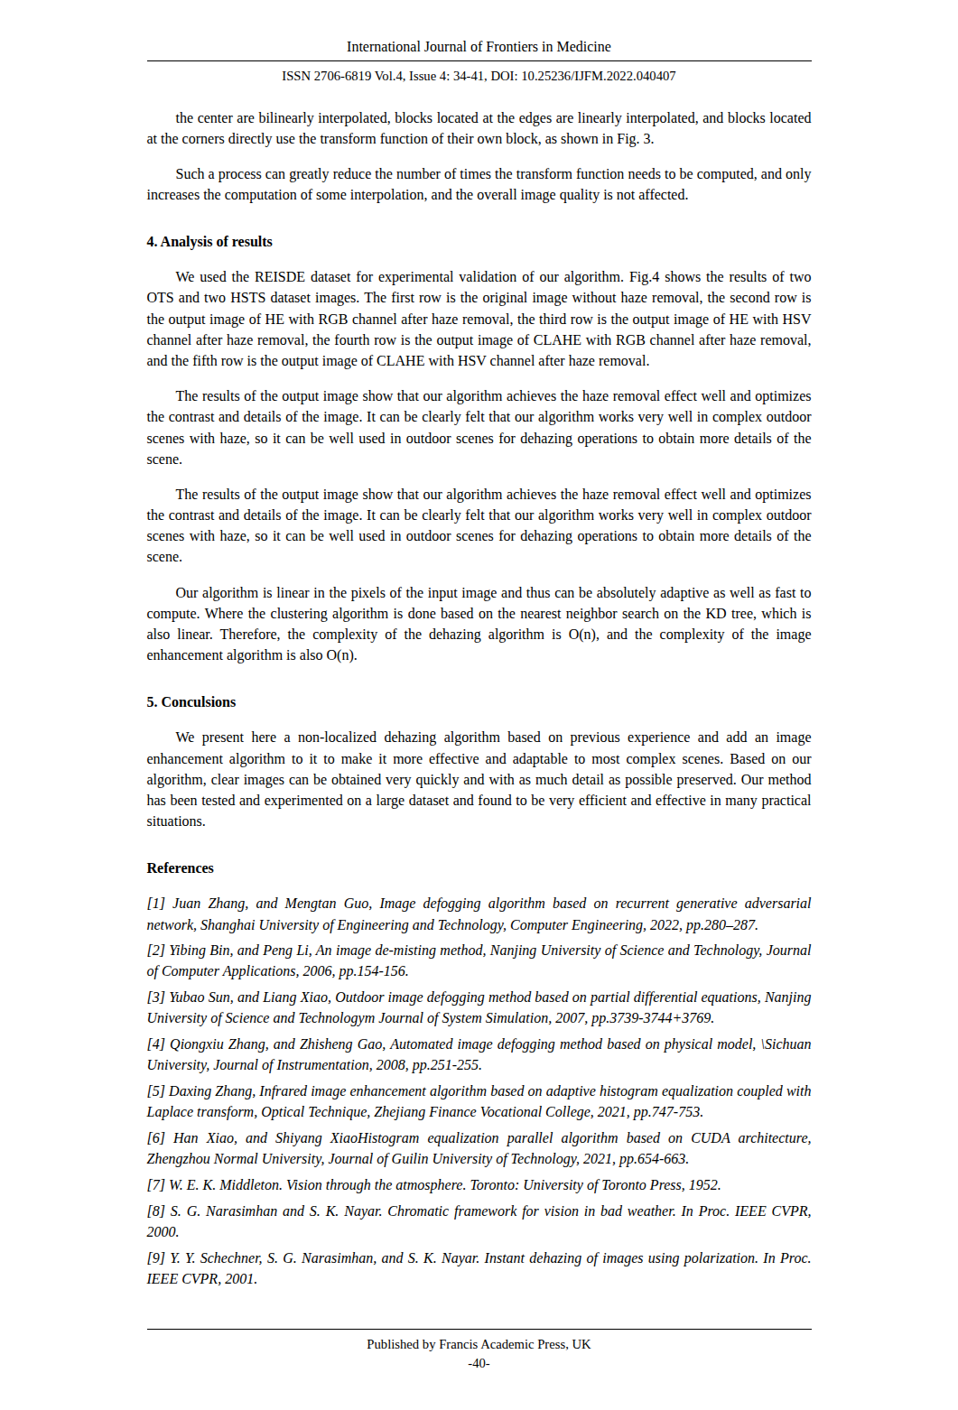International Journal of Frontiers in Medicine
ISSN 2706-6819 Vol.4, Issue 4: 34-41, DOI: 10.25236/IJFM.2022.040407
the center are bilinearly interpolated, blocks located at the edges are linearly interpolated, and blocks located at the corners directly use the transform function of their own block, as shown in Fig. 3.
Such a process can greatly reduce the number of times the transform function needs to be computed, and only increases the computation of some interpolation, and the overall image quality is not affected.
4. Analysis of results
We used the REISDE dataset for experimental validation of our algorithm. Fig.4 shows the results of two OTS and two HSTS dataset images. The first row is the original image without haze removal, the second row is the output image of HE with RGB channel after haze removal, the third row is the output image of HE with HSV channel after haze removal, the fourth row is the output image of CLAHE with RGB channel after haze removal, and the fifth row is the output image of CLAHE with HSV channel after haze removal.
The results of the output image show that our algorithm achieves the haze removal effect well and optimizes the contrast and details of the image. It can be clearly felt that our algorithm works very well in complex outdoor scenes with haze, so it can be well used in outdoor scenes for dehazing operations to obtain more details of the scene.
The results of the output image show that our algorithm achieves the haze removal effect well and optimizes the contrast and details of the image. It can be clearly felt that our algorithm works very well in complex outdoor scenes with haze, so it can be well used in outdoor scenes for dehazing operations to obtain more details of the scene.
Our algorithm is linear in the pixels of the input image and thus can be absolutely adaptive as well as fast to compute. Where the clustering algorithm is done based on the nearest neighbor search on the KD tree, which is also linear. Therefore, the complexity of the dehazing algorithm is O(n), and the complexity of the image enhancement algorithm is also O(n).
5. Conculsions
We present here a non-localized dehazing algorithm based on previous experience and add an image enhancement algorithm to it to make it more effective and adaptable to most complex scenes. Based on our algorithm, clear images can be obtained very quickly and with as much detail as possible preserved. Our method has been tested and experimented on a large dataset and found to be very efficient and effective in many practical situations.
References
[1] Juan Zhang, and Mengtan Guo, Image defogging algorithm based on recurrent generative adversarial network, Shanghai University of Engineering and Technology, Computer Engineering, 2022, pp.280–287.
[2] Yibing Bin, and Peng Li, An image de-misting method, Nanjing University of Science and Technology, Journal of Computer Applications, 2006, pp.154-156.
[3] Yubao Sun, and Liang Xiao, Outdoor image defogging method based on partial differential equations, Nanjing University of Science and Technologym Journal of System Simulation, 2007, pp.3739-3744+3769.
[4] Qiongxiu Zhang, and Zhisheng Gao, Automated image defogging method based on physical model, \Sichuan University, Journal of Instrumentation, 2008, pp.251-255.
[5] Daxing Zhang, Infrared image enhancement algorithm based on adaptive histogram equalization coupled with Laplace transform, Optical Technique, Zhejiang Finance Vocational College, 2021, pp.747-753.
[6] Han Xiao, and Shiyang XiaoHistogram equalization parallel algorithm based on CUDA architecture, Zhengzhou Normal University, Journal of Guilin University of Technology, 2021, pp.654-663.
[7] W. E. K. Middleton. Vision through the atmosphere. Toronto: University of Toronto Press, 1952.
[8] S. G. Narasimhan and S. K. Nayar. Chromatic framework for vision in bad weather. In Proc. IEEE CVPR, 2000.
[9] Y. Y. Schechner, S. G. Narasimhan, and S. K. Nayar. Instant dehazing of images using polarization. In Proc. IEEE CVPR, 2001.
Published by Francis Academic Press, UK
-40-